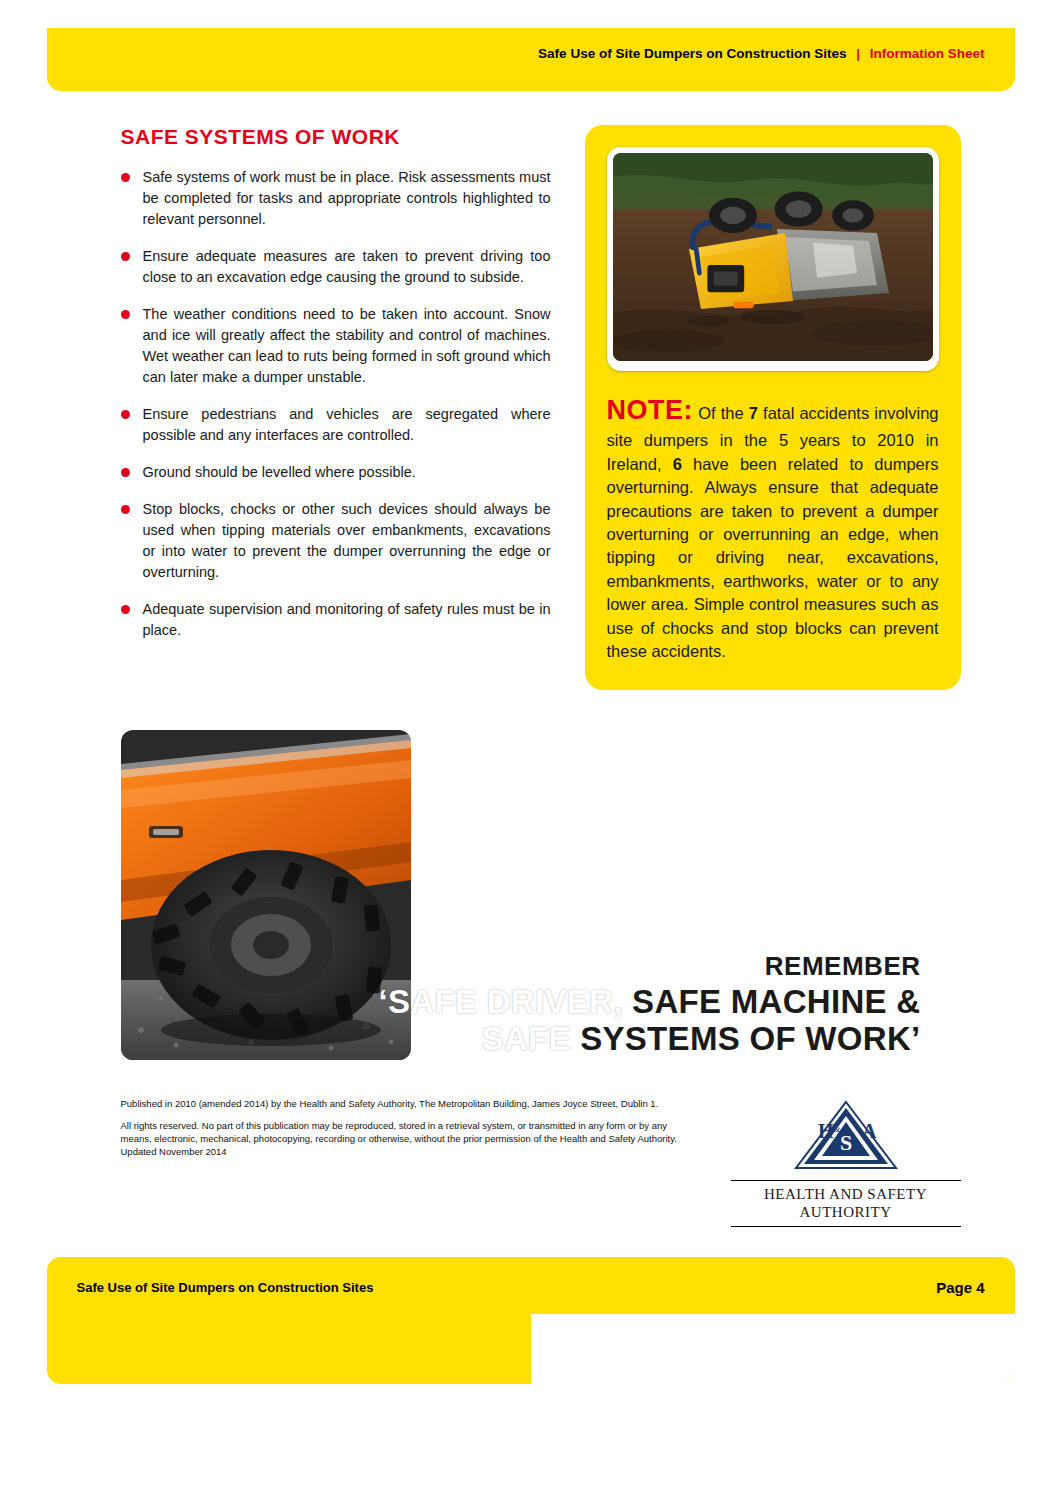Safe Use of Site Dumpers on Construction Sites | Information Sheet
SAFE SYSTEMS OF WORK
Safe systems of work must be in place. Risk assessments must be completed for tasks and appropriate controls highlighted to relevant personnel.
Ensure adequate measures are taken to prevent driving too close to an excavation edge causing the ground to subside.
The weather conditions need to be taken into account. Snow and ice will greatly affect the stability and control of machines. Wet weather can lead to ruts being formed in soft ground which can later make a dumper unstable.
Ensure pedestrians and vehicles are segregated where possible and any interfaces are controlled.
Ground should be levelled where possible.
Stop blocks, chocks or other such devices should always be used when tipping materials over embankments, excavations or into water to prevent the dumper overrunning the edge or overturning.
Adequate supervision and monitoring of safety rules must be in place.
NOTE: Of the 7 fatal accidents involving site dumpers in the 5 years to 2010 in Ireland, 6 have been related to dumpers overturning. Always ensure that adequate precautions are taken to prevent a dumper overturning or overrunning an edge, when tipping or driving near, excavations, embankments, earthworks, water or to any lower area. Simple control measures such as use of chocks and stop blocks can prevent these accidents.
REMEMBER
‘SAFE DRIVER, SAFE MACHINE &
SAFE SYSTEMS OF WORK’
Published in 2010 (amended 2014) by the Health and Safety Authority, The Metropolitan Building, James Joyce Street, Dublin 1.
All rights reserved. No part of this publication may be reproduced, stored in a retrieval system, or transmitted in any form or by any means, electronic, mechanical, photocopying, recording or otherwise, without the prior permission of the Health and Safety Authority. Updated November 2014
H S A &
HEALTH AND SAFETY
AUTHORITY
Safe Use of Site Dumpers on Construction Sites
Page 4